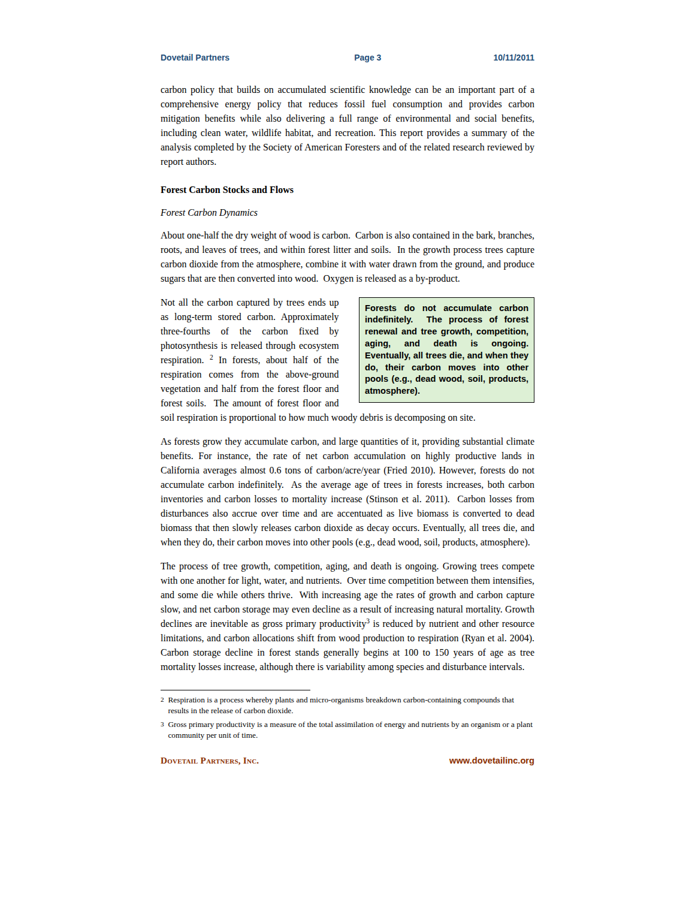Dovetail Partners
Page 3
10/11/2011
carbon policy that builds on accumulated scientific knowledge can be an important part of a comprehensive energy policy that reduces fossil fuel consumption and provides carbon mitigation benefits while also delivering a full range of environmental and social benefits, including clean water, wildlife habitat, and recreation. This report provides a summary of the analysis completed by the Society of American Foresters and of the related research reviewed by report authors.
Forest Carbon Stocks and Flows
Forest Carbon Dynamics
About one-half the dry weight of wood is carbon. Carbon is also contained in the bark, branches, roots, and leaves of trees, and within forest litter and soils. In the growth process trees capture carbon dioxide from the atmosphere, combine it with water drawn from the ground, and produce sugars that are then converted into wood. Oxygen is released as a by-product.
Forests do not accumulate carbon indefinitely. The process of forest renewal and tree growth, competition, aging, and death is ongoing. Eventually, all trees die, and when they do, their carbon moves into other pools (e.g., dead wood, soil, products, atmosphere).
Not all the carbon captured by trees ends up as long-term stored carbon. Approximately three-fourths of the carbon fixed by photosynthesis is released through ecosystem respiration. 2 In forests, about half of the respiration comes from the above-ground vegetation and half from the forest floor and forest soils. The amount of forest floor and soil respiration is proportional to how much woody debris is decomposing on site.
As forests grow they accumulate carbon, and large quantities of it, providing substantial climate benefits. For instance, the rate of net carbon accumulation on highly productive lands in California averages almost 0.6 tons of carbon/acre/year (Fried 2010). However, forests do not accumulate carbon indefinitely. As the average age of trees in forests increases, both carbon inventories and carbon losses to mortality increase (Stinson et al. 2011). Carbon losses from disturbances also accrue over time and are accentuated as live biomass is converted to dead biomass that then slowly releases carbon dioxide as decay occurs. Eventually, all trees die, and when they do, their carbon moves into other pools (e.g., dead wood, soil, products, atmosphere).
The process of tree growth, competition, aging, and death is ongoing. Growing trees compete with one another for light, water, and nutrients. Over time competition between them intensifies, and some die while others thrive. With increasing age the rates of growth and carbon capture slow, and net carbon storage may even decline as a result of increasing natural mortality. Growth declines are inevitable as gross primary productivity3 is reduced by nutrient and other resource limitations, and carbon allocations shift from wood production to respiration (Ryan et al. 2004). Carbon storage decline in forest stands generally begins at 100 to 150 years of age as tree mortality losses increase, although there is variability among species and disturbance intervals.
2
Respiration is a process whereby plants and micro-organisms breakdown carbon-containing compounds that results in the release of carbon dioxide.
3
Gross primary productivity is a measure of the total assimilation of energy and nutrients by an organism or a plant community per unit of time.
Dovetail Partners, Inc.
www.dovetailinc.org